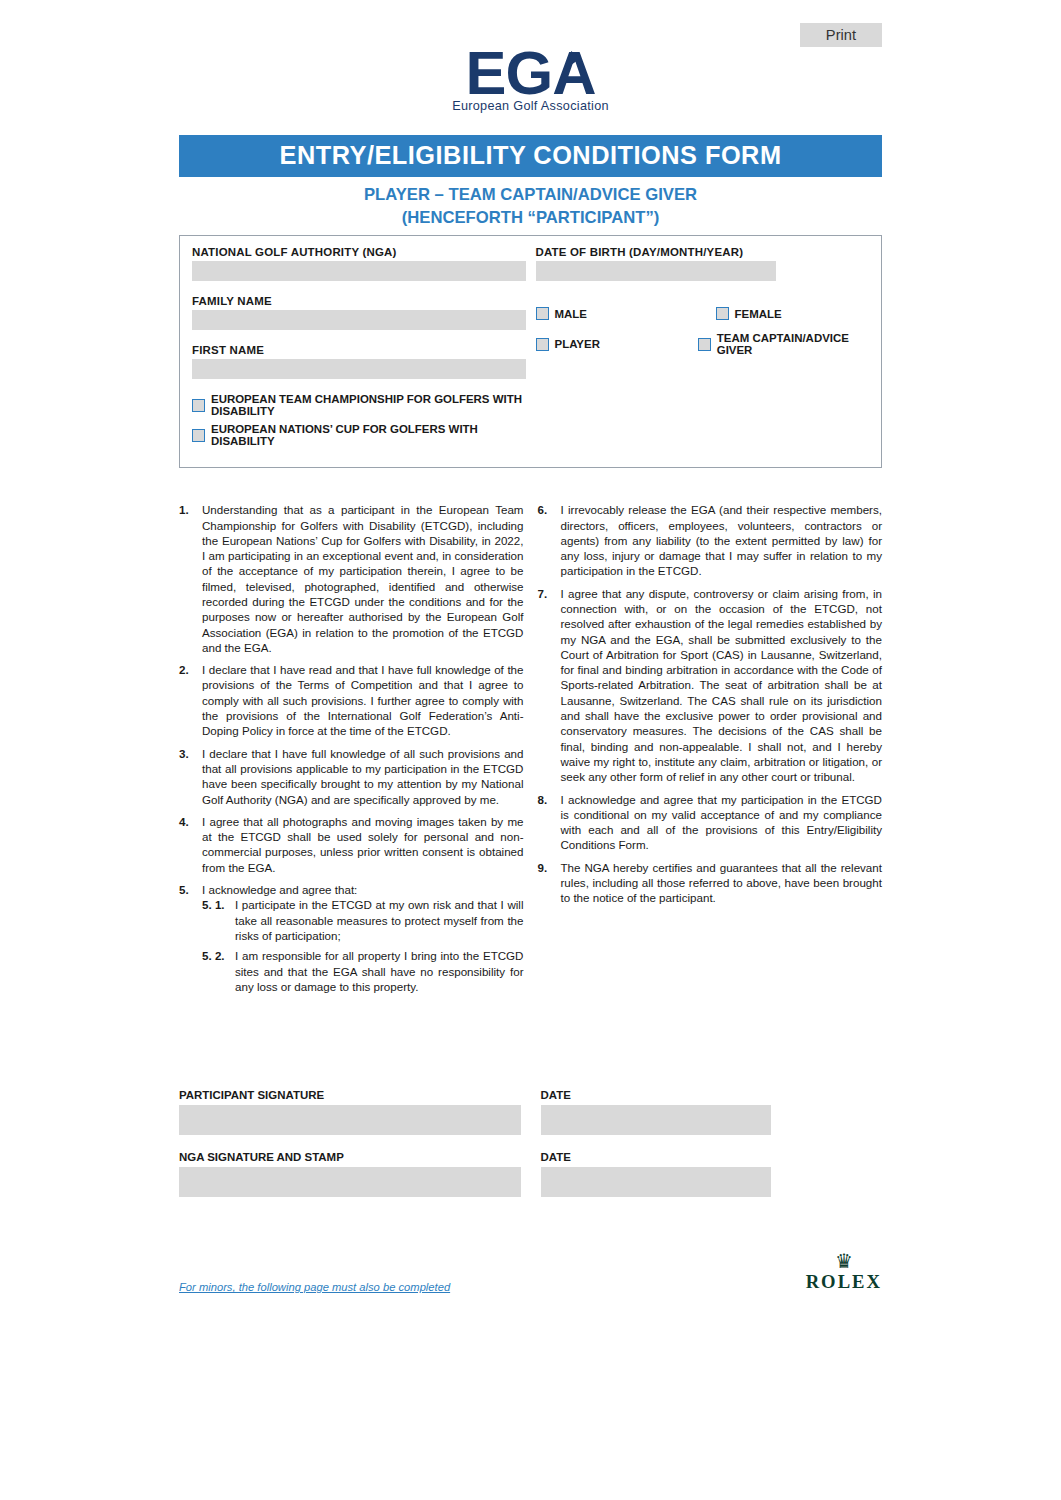Print
EGA
European Golf Association
ENTRY/ELIGIBILITY CONDITIONS FORM
PLAYER – TEAM CAPTAIN/ADVICE GIVER
(HENCEFORTH “PARTICIPANT”)
National Golf Authority (NGA)
Family Name
First Name
EUROPEAN TEAM CHAMPIONSHIP FOR GOLFERS WITH DISABILITY
EUROPEAN NATIONS’ CUP FOR GOLFERS WITH DISABILITY
Date of Birth (Day/Month/Year)
MALE
FEMALE
PLAYER
TEAM CAPTAIN/ADVICE GIVER
1. Understanding that as a participant in the European Team Championship for Golfers with Disability (ETCGD), including the European Nations’ Cup for Golfers with Disability, in 2022, I am participating in an exceptional event and, in consideration of the acceptance of my participation therein, I agree to be filmed, televised, photographed, identified and otherwise recorded during the ETCGD under the conditions and for the purposes now or hereafter authorised by the European Golf Association (EGA) in relation to the promotion of the ETCGD and the EGA.
2. I declare that I have read and that I have full knowledge of the provisions of the Terms of Competition and that I agree to comply with all such provisions. I further agree to comply with the provisions of the International Golf Federation’s Anti-Doping Policy in force at the time of the ETCGD.
3. I declare that I have full knowledge of all such provisions and that all provisions applicable to my participation in the ETCGD have been specifically brought to my attention by my National Golf Authority (NGA) and are specifically approved by me.
4. I agree that all photographs and moving images taken by me at the ETCGD shall be used solely for personal and non-commercial purposes, unless prior written consent is obtained from the EGA.
5. I acknowledge and agree that:
5. 1. I participate in the ETCGD at my own risk and that I will take all reasonable measures to protect myself from the risks of participation;
5. 2. I am responsible for all property I bring into the ETCGD sites and that the EGA shall have no responsibility for any loss or damage to this property.
6. I irrevocably release the EGA (and their respective members, directors, officers, employees, volunteers, contractors or agents) from any liability (to the extent permitted by law) for any loss, injury or damage that I may suffer in relation to my participation in the ETCGD.
7. I agree that any dispute, controversy or claim arising from, in connection with, or on the occasion of the ETCGD, not resolved after exhaustion of the legal remedies established by my NGA and the EGA, shall be submitted exclusively to the Court of Arbitration for Sport (CAS) in Lausanne, Switzerland, for final and binding arbitration in accordance with the Code of Sports-related Arbitration. The seat of arbitration shall be at Lausanne, Switzerland. The CAS shall rule on its jurisdiction and shall have the exclusive power to order provisional and conservatory measures. The decisions of the CAS shall be final, binding and non-appealable. I shall not, and I hereby waive my right to, institute any claim, arbitration or litigation, or seek any other form of relief in any other court or tribunal.
8. I acknowledge and agree that my participation in the ETCGD is conditional on my valid acceptance of and my compliance with each and all of the provisions of this Entry/Eligibility Conditions Form.
9. The NGA hereby certifies and guarantees that all the relevant rules, including all those referred to above, have been brought to the notice of the participant.
Participant Signature
NGA Signature and Stamp
Date
Date
For minors, the following page must also be completed
♛
ROLEX